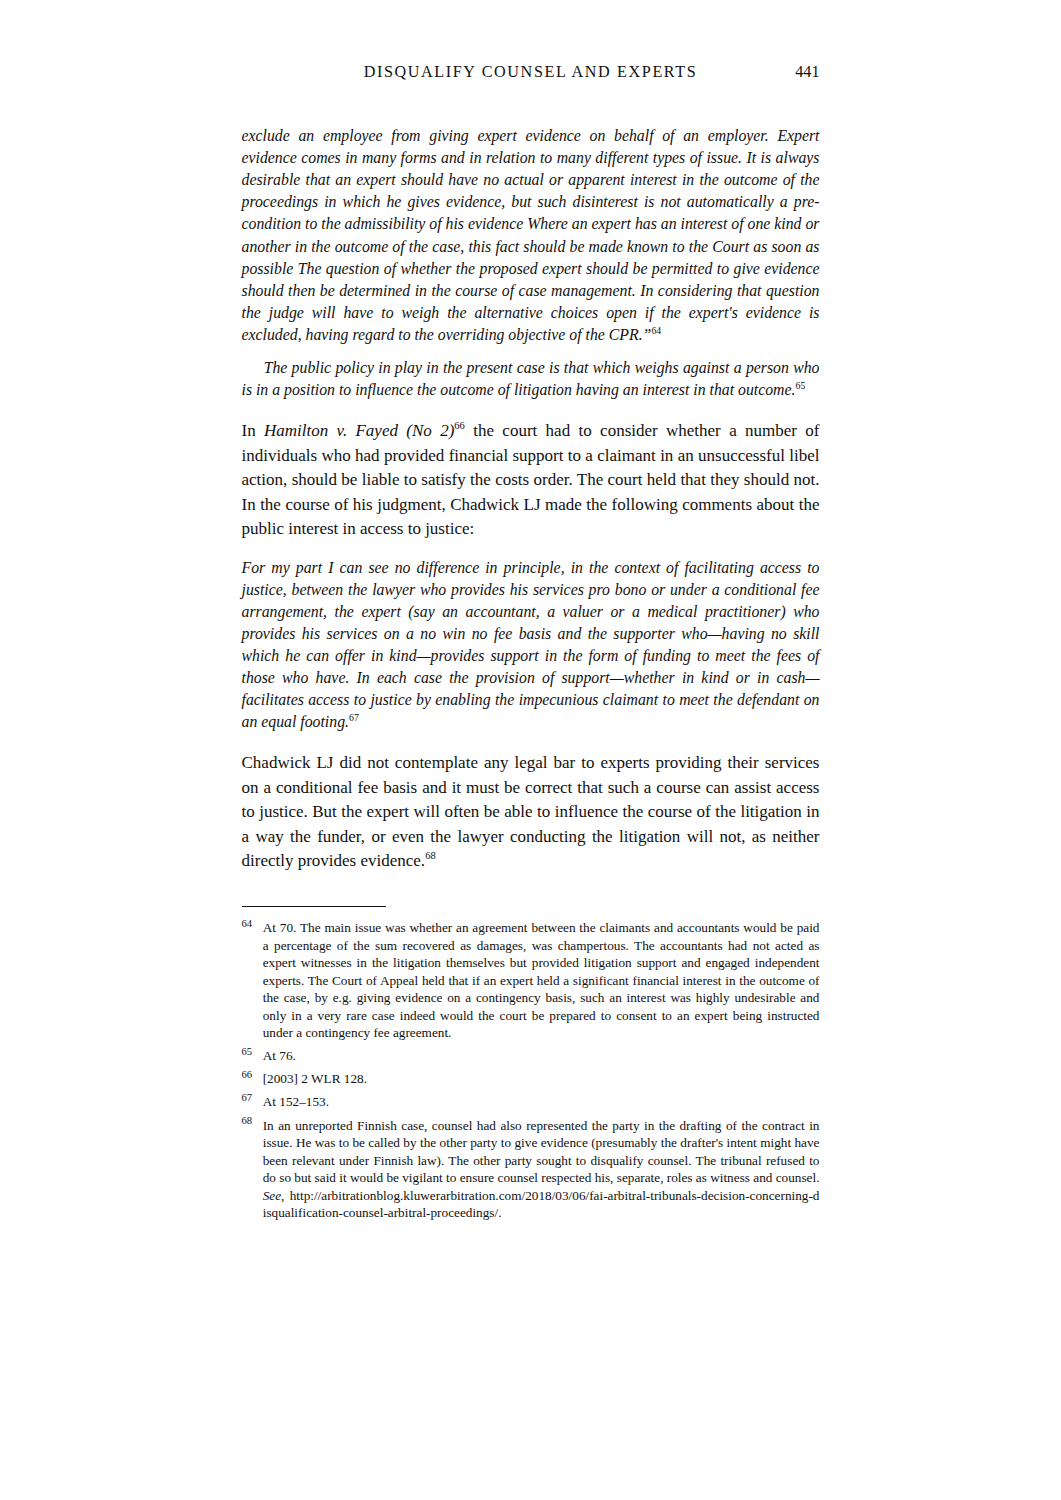Disqualify Counsel and Experts 441
exclude an employee from giving expert evidence on behalf of an employer. Expert evidence comes in many forms and in relation to many different types of issue. It is always desirable that an expert should have no actual or apparent interest in the outcome of the proceedings in which he gives evidence, but such disinterest is not automatically a pre-condition to the admissibility of his evidence Where an expert has an interest of one kind or another in the outcome of the case, this fact should be made known to the Court as soon as possible The question of whether the proposed expert should be permitted to give evidence should then be determined in the course of case management. In considering that question the judge will have to weigh the alternative choices open if the expert's evidence is excluded, having regard to the overriding objective of the CPR.”64
The public policy in play in the present case is that which weighs against a person who is in a position to influence the outcome of litigation having an interest in that outcome.65
In Hamilton v. Fayed (No 2)66 the court had to consider whether a number of individuals who had provided financial support to a claimant in an unsuccessful libel action, should be liable to satisfy the costs order. The court held that they should not. In the course of his judgment, Chadwick LJ made the following comments about the public interest in access to justice:
For my part I can see no difference in principle, in the context of facilitating access to justice, between the lawyer who provides his services pro bono or under a conditional fee arrangement, the expert (say an accountant, a valuer or a medical practitioner) who provides his services on a no win no fee basis and the supporter who—having no skill which he can offer in kind—provides support in the form of funding to meet the fees of those who have. In each case the provision of support—whether in kind or in cash—facilitates access to justice by enabling the impecunious claimant to meet the defendant on an equal footing.67
Chadwick LJ did not contemplate any legal bar to experts providing their services on a conditional fee basis and it must be correct that such a course can assist access to justice. But the expert will often be able to influence the course of the litigation in a way the funder, or even the lawyer conducting the litigation will not, as neither directly provides evidence.68
64 At 70. The main issue was whether an agreement between the claimants and accountants would be paid a percentage of the sum recovered as damages, was champertous. The accountants had not acted as expert witnesses in the litigation themselves but provided litigation support and engaged independent experts. The Court of Appeal held that if an expert held a significant financial interest in the outcome of the case, by e.g. giving evidence on a contingency basis, such an interest was highly undesirable and only in a very rare case indeed would the court be prepared to consent to an expert being instructed under a contingency fee agreement.
65 At 76.
66[2003] 2 WLR 128.
67 At 152–153.
68 In an unreported Finnish case, counsel had also represented the party in the drafting of the contract in issue. He was to be called by the other party to give evidence (presumably the drafter's intent might have been relevant under Finnish law). The other party sought to disqualify counsel. The tribunal refused to do so but said it would be vigilant to ensure counsel respected his, separate, roles as witness and counsel. See, http://arbitrationblog.kluwerarbitration.com/2018/03/06/fai-arbitral-tribunals-decision-concerning-disqualification-counsel-arbitral-proceedings/.